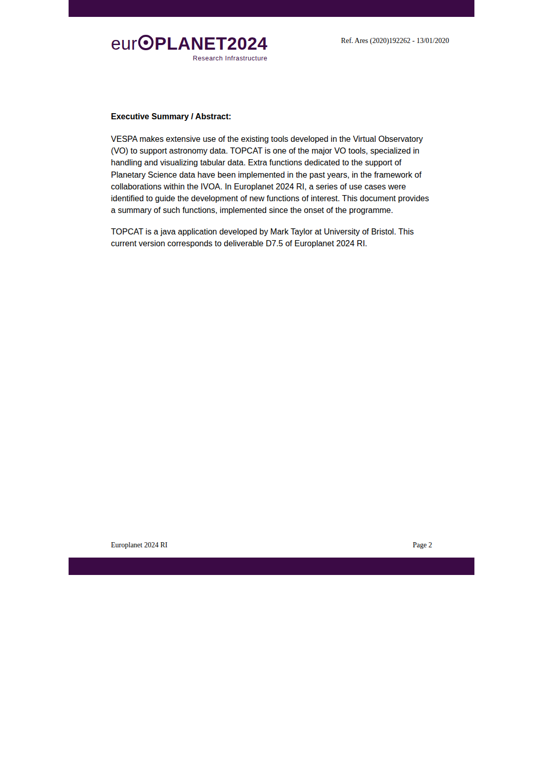eur PLANET 2024
Research Infrastructure
Ref. Ares (2020)192262 - 13/01/2020
Executive Summary / Abstract:
VESPA makes extensive use of the existing tools developed in the Virtual Observatory (VO) to support astronomy data. TOPCAT is one of the major VO tools, specialized in handling and visualizing tabular data. Extra functions dedicated to the support of Planetary Science data have been implemented in the past years, in the framework of collaborations within the IVOA. In Europlanet 2024 RI, a series of use cases were identified to guide the development of new functions of interest. This document provides a summary of such functions, implemented since the onset of the programme.
TOPCAT is a java application developed by Mark Taylor at University of Bristol. This current version corresponds to deliverable D7.5 of Europlanet 2024 RI.
Europlanet 2024 RI Page 2